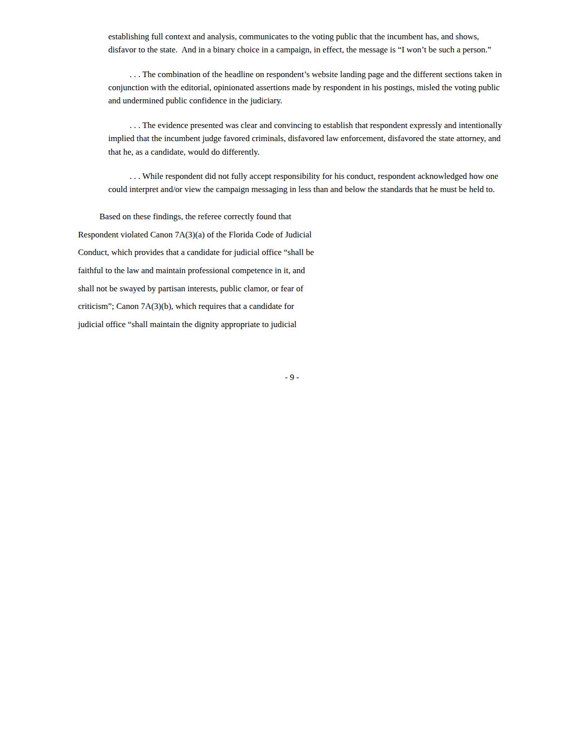establishing full context and analysis, communicates to the voting public that the incumbent has, and shows, disfavor to the state. And in a binary choice in a campaign, in effect, the message is “I won’t be such a person.”
. . . The combination of the headline on respondent’s website landing page and the different sections taken in conjunction with the editorial, opinionated assertions made by respondent in his postings, misled the voting public and undermined public confidence in the judiciary.
. . . The evidence presented was clear and convincing to establish that respondent expressly and intentionally implied that the incumbent judge favored criminals, disfavored law enforcement, disfavored the state attorney, and that he, as a candidate, would do differently.
. . . While respondent did not fully accept responsibility for his conduct, respondent acknowledged how one could interpret and/or view the campaign messaging in less than and below the standards that he must be held to.
Based on these findings, the referee correctly found that
Respondent violated Canon 7A(3)(a) of the Florida Code of Judicial
Conduct, which provides that a candidate for judicial office “shall be
faithful to the law and maintain professional competence in it, and
shall not be swayed by partisan interests, public clamor, or fear of
criticism”; Canon 7A(3)(b), which requires that a candidate for
judicial office “shall maintain the dignity appropriate to judicial
- 9 -